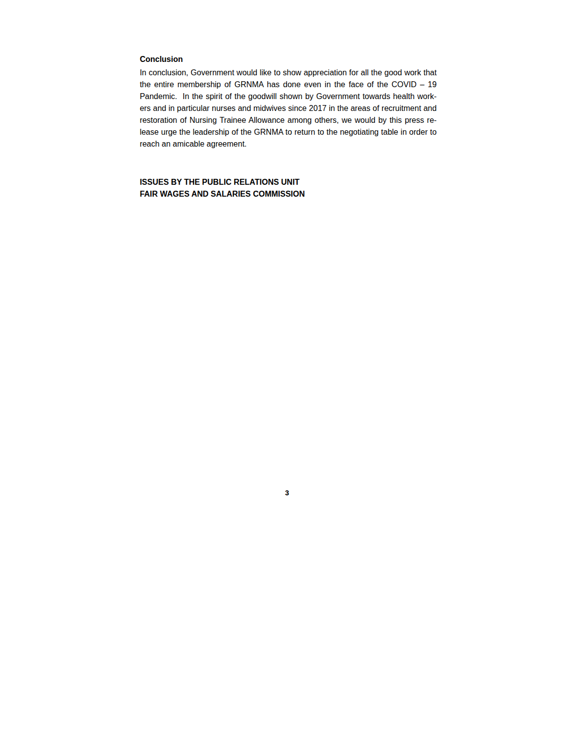Conclusion
In conclusion, Government would like to show appreciation for all the good work that the entire membership of GRNMA has done even in the face of the COVID – 19 Pandemic. In the spirit of the goodwill shown by Government towards health workers and in particular nurses and midwives since 2017 in the areas of recruitment and restoration of Nursing Trainee Allowance among others, we would by this press release urge the leadership of the GRNMA to return to the negotiating table in order to reach an amicable agreement.
ISSUES BY THE PUBLIC RELATIONS UNIT
FAIR WAGES AND SALARIES COMMISSION
3